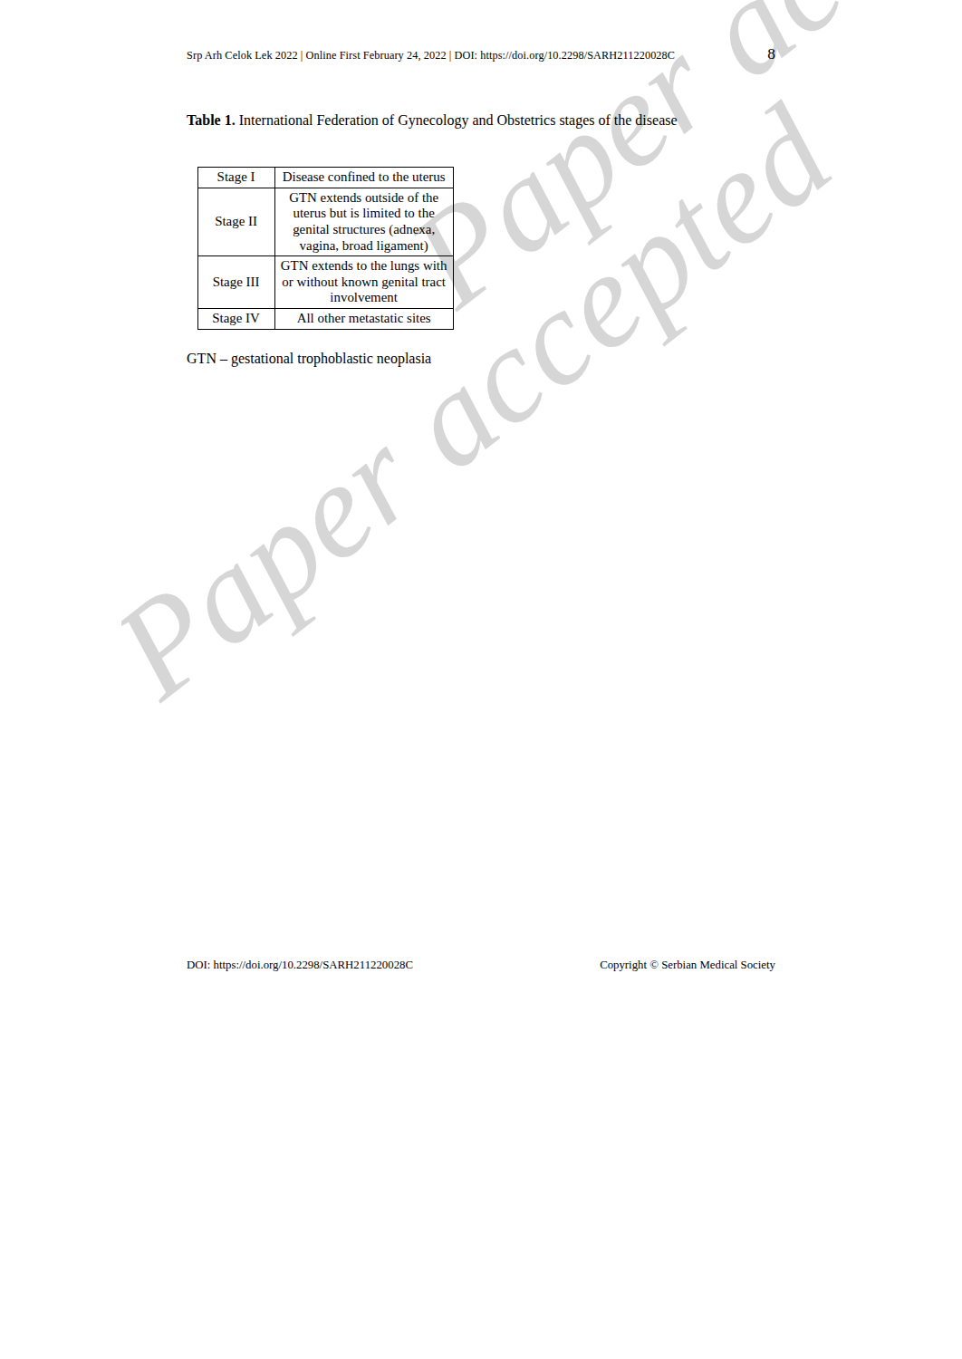8 Srp Arh Celok Lek 2022 | Online First February 24, 2022 | DOI: https://doi.org/10.2298/SARH211220028C
Paper accepted Paper accepted
Table 1. International Federation of Gynecology and Obstetrics stages of the disease
| Stage I | Disease confined to the uterus |
| Stage II | GTN extends outside of the uterus but is limited to the genital structures (adnexa, vagina, broad ligament) |
| Stage III | GTN extends to the lungs with or without known genital tract involvement |
| Stage IV | All other metastatic sites |
GTN – gestational trophoblastic neoplasia
DOI: https://doi.org/10.2298/SARH211220028C Copyright © Serbian Medical Society